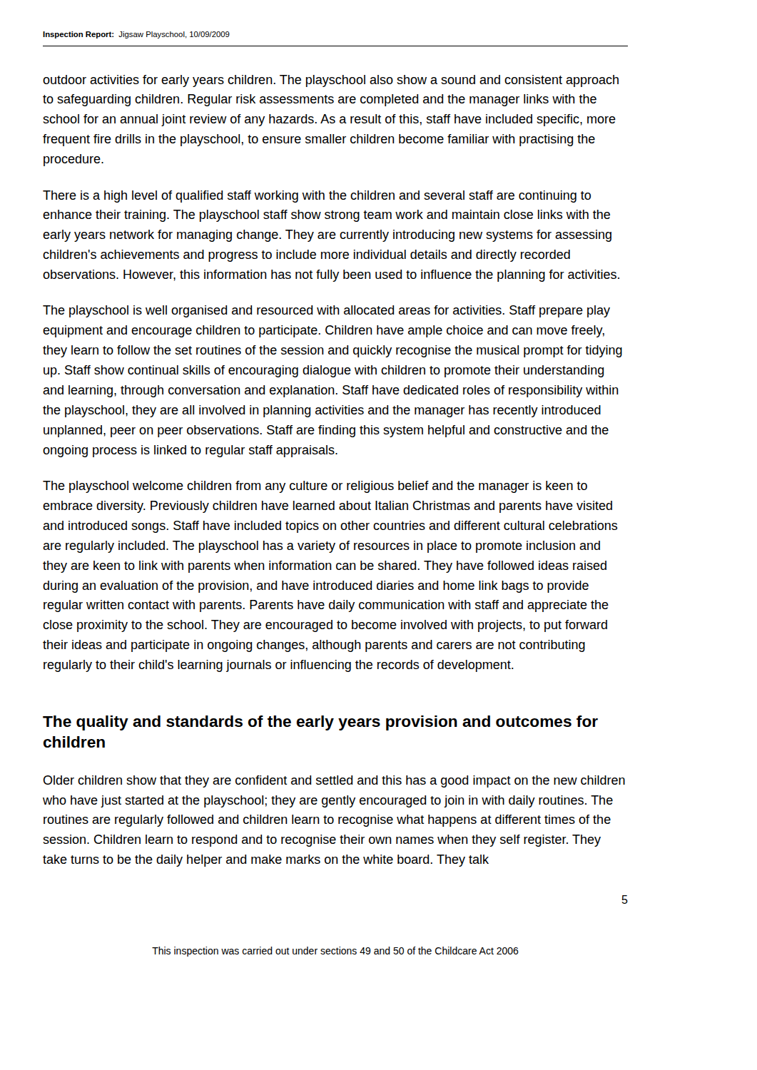Inspection Report: Jigsaw Playschool, 10/09/2009
outdoor activities for early years children. The playschool also show a sound and consistent approach to safeguarding children. Regular risk assessments are completed and the manager links with the school for an annual joint review of any hazards. As a result of this, staff have included specific, more frequent fire drills in the playschool, to ensure smaller children become familiar with practising the procedure.
There is a high level of qualified staff working with the children and several staff are continuing to enhance their training. The playschool staff show strong team work and maintain close links with the early years network for managing change. They are currently introducing new systems for assessing children's achievements and progress to include more individual details and directly recorded observations. However, this information has not fully been used to influence the planning for activities.
The playschool is well organised and resourced with allocated areas for activities. Staff prepare play equipment and encourage children to participate. Children have ample choice and can move freely, they learn to follow the set routines of the session and quickly recognise the musical prompt for tidying up. Staff show continual skills of encouraging dialogue with children to promote their understanding and learning, through conversation and explanation. Staff have dedicated roles of responsibility within the playschool, they are all involved in planning activities and the manager has recently introduced unplanned, peer on peer observations. Staff are finding this system helpful and constructive and the ongoing process is linked to regular staff appraisals.
The playschool welcome children from any culture or religious belief and the manager is keen to embrace diversity. Previously children have learned about Italian Christmas and parents have visited and introduced songs. Staff have included topics on other countries and different cultural celebrations are regularly included. The playschool has a variety of resources in place to promote inclusion and they are keen to link with parents when information can be shared. They have followed ideas raised during an evaluation of the provision, and have introduced diaries and home link bags to provide regular written contact with parents. Parents have daily communication with staff and appreciate the close proximity to the school. They are encouraged to become involved with projects, to put forward their ideas and participate in ongoing changes, although parents and carers are not contributing regularly to their child's learning journals or influencing the records of development.
The quality and standards of the early years provision and outcomes for children
Older children show that they are confident and settled and this has a good impact on the new children who have just started at the playschool; they are gently encouraged to join in with daily routines. The routines are regularly followed and children learn to recognise what happens at different times of the session. Children learn to respond and to recognise their own names when they self register. They take turns to be the daily helper and make marks on the white board. They talk
5
This inspection was carried out under sections 49 and 50 of the Childcare Act 2006